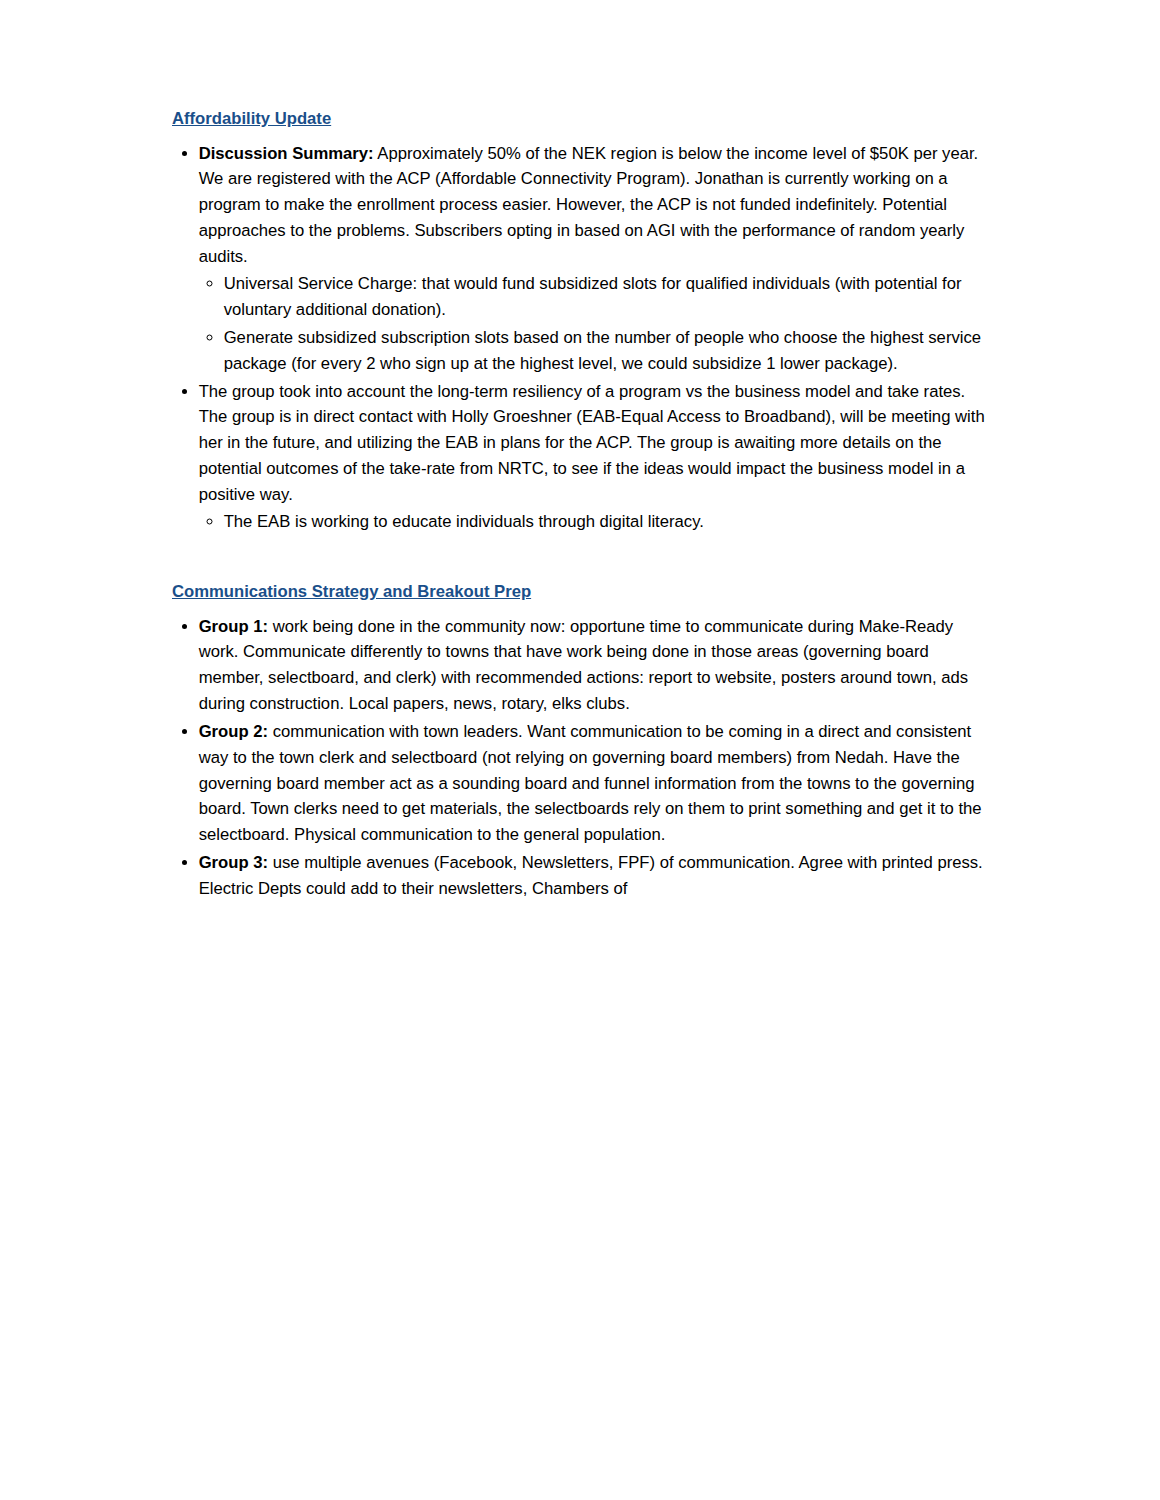Affordability Update
Discussion Summary: Approximately 50% of the NEK region is below the income level of $50K per year. We are registered with the ACP (Affordable Connectivity Program). Jonathan is currently working on a program to make the enrollment process easier. However, the ACP is not funded indefinitely. Potential approaches to the problems. Subscribers opting in based on AGI with the performance of random yearly audits.
Universal Service Charge: that would fund subsidized slots for qualified individuals (with potential for voluntary additional donation).
Generate subsidized subscription slots based on the number of people who choose the highest service package (for every 2 who sign up at the highest level, we could subsidize 1 lower package).
The group took into account the long-term resiliency of a program vs the business model and take rates. The group is in direct contact with Holly Groeshner (EAB-Equal Access to Broadband), will be meeting with her in the future, and utilizing the EAB in plans for the ACP. The group is awaiting more details on the potential outcomes of the take-rate from NRTC, to see if the ideas would impact the business model in a positive way.
The EAB is working to educate individuals through digital literacy.
Communications Strategy and Breakout Prep
Group 1: work being done in the community now: opportune time to communicate during Make-Ready work. Communicate differently to towns that have work being done in those areas (governing board member, selectboard, and clerk) with recommended actions: report to website, posters around town, ads during construction. Local papers, news, rotary, elks clubs.
Group 2: communication with town leaders. Want communication to be coming in a direct and consistent way to the town clerk and selectboard (not relying on governing board members) from Nedah. Have the governing board member act as a sounding board and funnel information from the towns to the governing board. Town clerks need to get materials, the selectboards rely on them to print something and get it to the selectboard. Physical communication to the general population.
Group 3: use multiple avenues (Facebook, Newsletters, FPF) of communication. Agree with printed press. Electric Depts could add to their newsletters, Chambers of